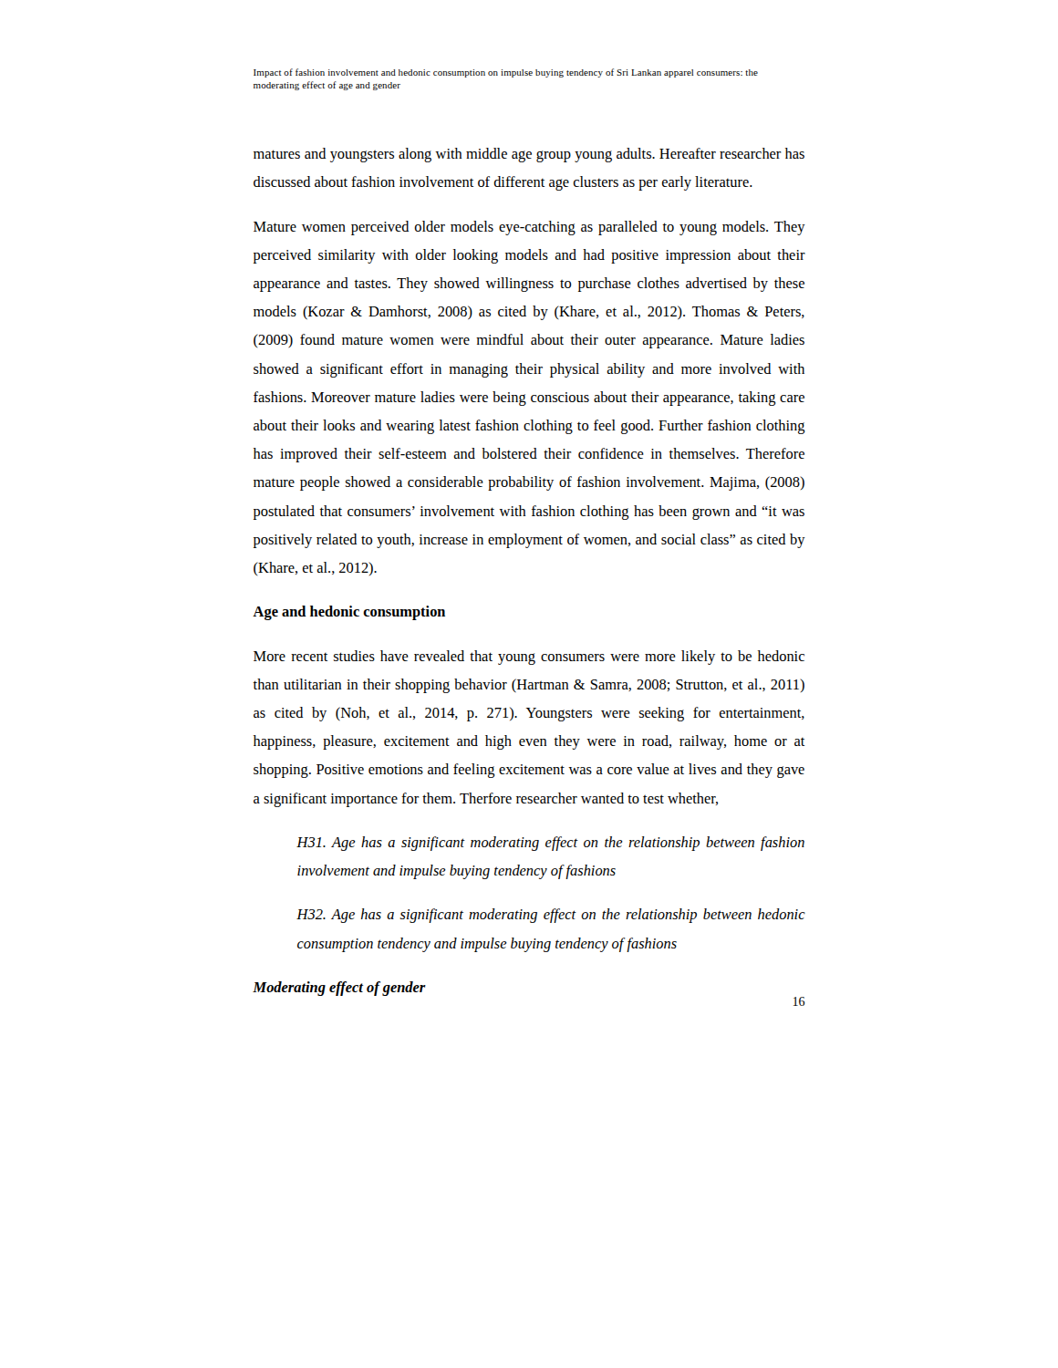Impact of fashion involvement and hedonic consumption on impulse buying tendency of Sri Lankan apparel consumers: the moderating effect of age and gender
matures and youngsters along with middle age group young adults. Hereafter researcher has discussed about fashion involvement of different age clusters as per early literature.
Mature women perceived older models eye-catching as paralleled to young models. They perceived similarity with older looking models and had positive impression about their appearance and tastes. They showed willingness to purchase clothes advertised by these models (Kozar & Damhorst, 2008) as cited by (Khare, et al., 2012). Thomas & Peters, (2009) found mature women were mindful about their outer appearance. Mature ladies showed a significant effort in managing their physical ability and more involved with fashions. Moreover mature ladies were being conscious about their appearance, taking care about their looks and wearing latest fashion clothing to feel good. Further fashion clothing has improved their self-esteem and bolstered their confidence in themselves. Therefore mature people showed a considerable probability of fashion involvement. Majima, (2008) postulated that consumers’ involvement with fashion clothing has been grown and “it was positively related to youth, increase in employment of women, and social class” as cited by (Khare, et al., 2012).
Age and hedonic consumption
More recent studies have revealed that young consumers were more likely to be hedonic than utilitarian in their shopping behavior (Hartman & Samra, 2008; Strutton, et al., 2011) as cited by (Noh, et al., 2014, p. 271). Youngsters were seeking for entertainment, happiness, pleasure, excitement and high even they were in road, railway, home or at shopping. Positive emotions and feeling excitement was a core value at lives and they gave a significant importance for them. Therfore researcher wanted to test whether,
H31. Age has a significant moderating effect on the relationship between fashion involvement and impulse buying tendency of fashions
H32. Age has a significant moderating effect on the relationship between hedonic consumption tendency and impulse buying tendency of fashions
Moderating effect of gender
16